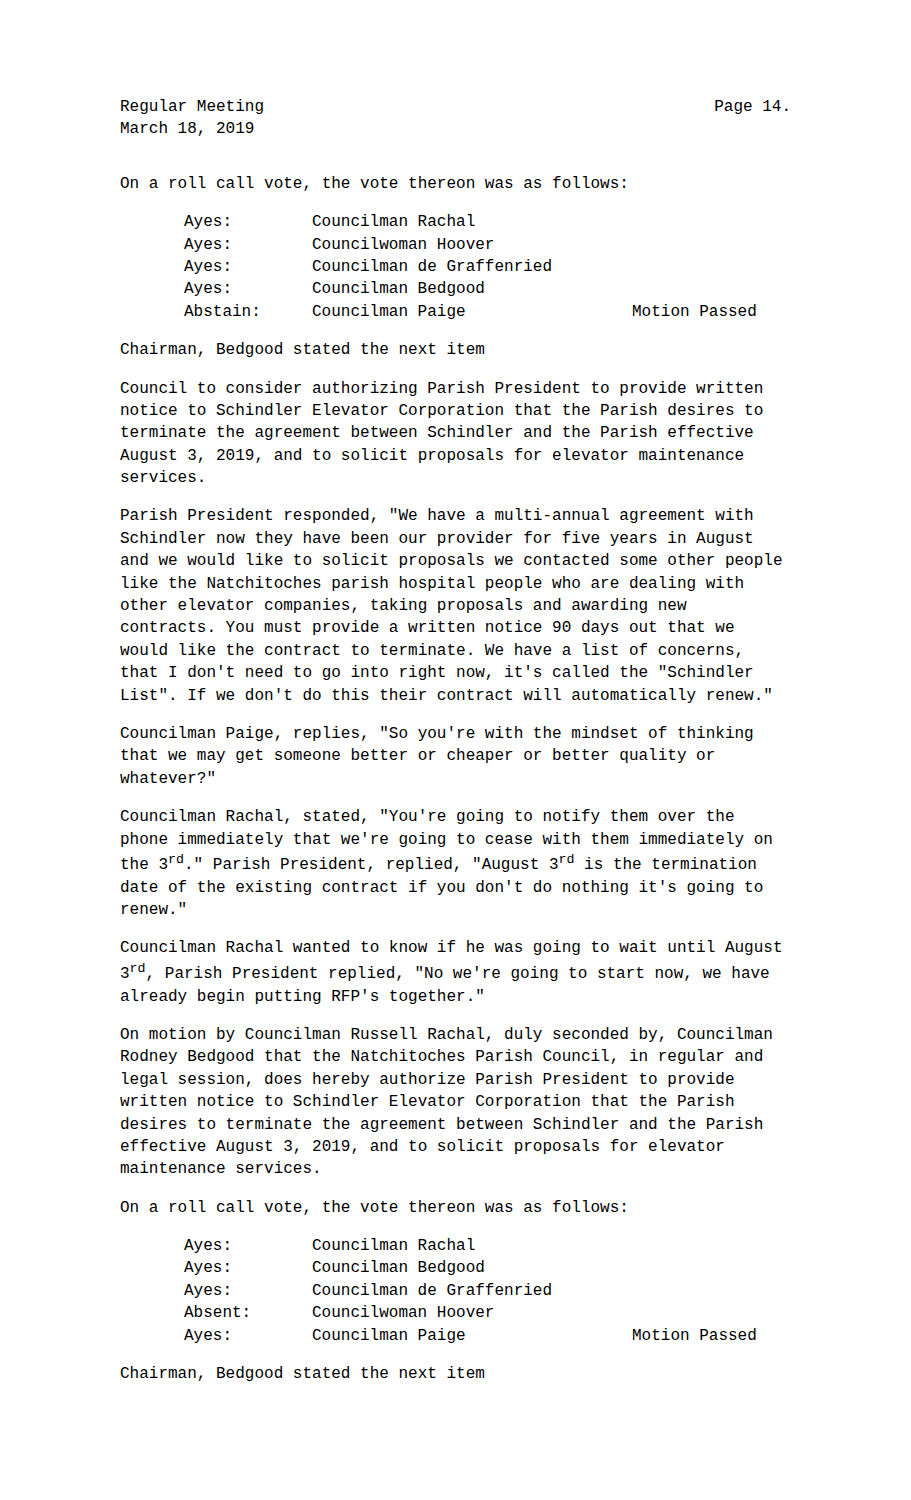Regular Meeting
March 18, 2019
Page 14.
On a roll call vote, the vote thereon was as follows:
Ayes: Councilman Rachal
Ayes: Councilwoman Hoover
Ayes: Councilman de Graffenried
Ayes: Councilman Bedgood
Abstain: Councilman Paige Motion Passed
Chairman, Bedgood stated the next item
Council to consider authorizing Parish President to provide written notice to Schindler Elevator Corporation that the Parish desires to terminate the agreement between Schindler and the Parish effective August 3, 2019, and to solicit proposals for elevator maintenance services.
Parish President responded, "We have a multi-annual agreement with Schindler now they have been our provider for five years in August and we would like to solicit proposals we contacted some other people like the Natchitoches parish hospital people who are dealing with other elevator companies, taking proposals and awarding new contracts. You must provide a written notice 90 days out that we would like the contract to terminate. We have a list of concerns, that I don't need to go into right now, it's called the "Schindler List". If we don't do this their contract will automatically renew."
Councilman Paige, replies, "So you're with the mindset of thinking that we may get someone better or cheaper or better quality or whatever?"
Councilman Rachal, stated, "You're going to notify them over the phone immediately that we're going to cease with them immediately on the 3rd." Parish President, replied, "August 3rd is the termination date of the existing contract if you don't do nothing it's going to renew."
Councilman Rachal wanted to know if he was going to wait until August 3rd, Parish President replied, "No we're going to start now, we have already begin putting RFP's together."
On motion by Councilman Russell Rachal, duly seconded by, Councilman Rodney Bedgood that the Natchitoches Parish Council, in regular and legal session, does hereby authorize Parish President to provide written notice to Schindler Elevator Corporation that the Parish desires to terminate the agreement between Schindler and the Parish effective August 3, 2019, and to solicit proposals for elevator maintenance services.
On a roll call vote, the vote thereon was as follows:
Ayes: Councilman Rachal
Ayes: Councilman Bedgood
Ayes: Councilman de Graffenried
Absent: Councilwoman Hoover
Ayes: Councilman Paige Motion Passed
Chairman, Bedgood stated the next item